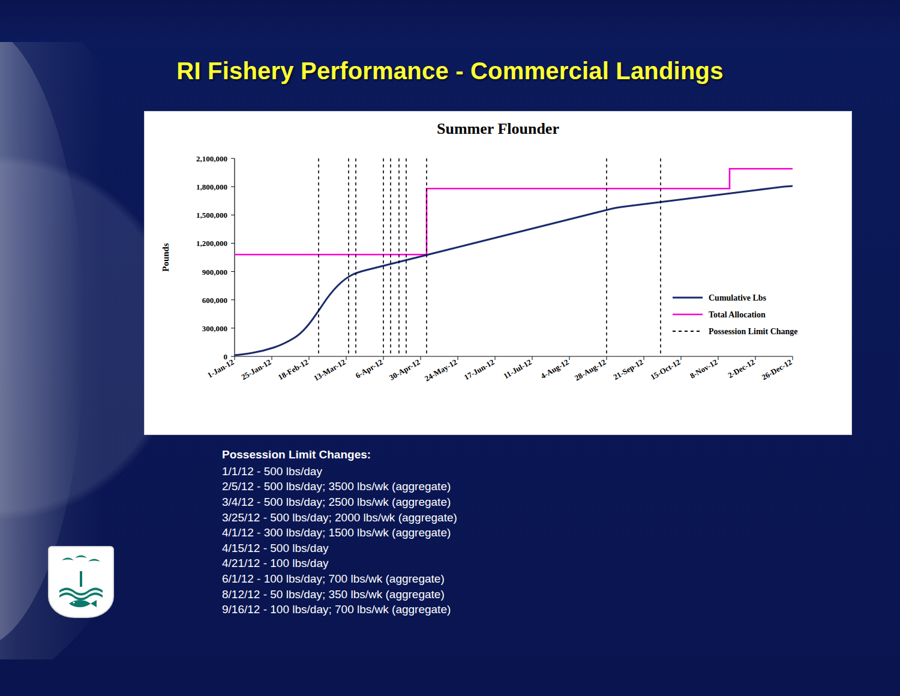RI Fishery Performance - Commercial Landings
Summer Flounder
0 300,000 600,000 900,000 1,200,000 1,500,000 1,800,000 2,100,000 Pounds 1-Jan-12 25-Jan-12 18-Feb-12 13-Mar-12 6-Apr-12 30-Apr-12 24-May-12 17-Jun-12 11-Jul-12 4-Aug-12 28-Aug-12 21-Sep-12 15-Oct-12 8-Nov-12 2-Dec-12 26-Dec-12 Cumulative Lbs Total Allocation Possession Limit Change
Possession Limit Changes:
1/1/12 - 500 lbs/day
2/5/12 - 500 lbs/day; 3500 lbs/wk (aggregate)
3/4/12 - 500 lbs/day; 2500 lbs/wk (aggregate)
3/25/12 - 500 lbs/day; 2000 lbs/wk (aggregate)
4/1/12 - 300 lbs/day; 1500 lbs/wk (aggregate)
4/15/12 - 500 lbs/day
4/21/12 - 100 lbs/day
6/1/12 - 100 lbs/day; 700 lbs/wk (aggregate)
8/12/12 - 50 lbs/day; 350 lbs/wk (aggregate)
9/16/12 - 100 lbs/day; 700 lbs/wk (aggregate)